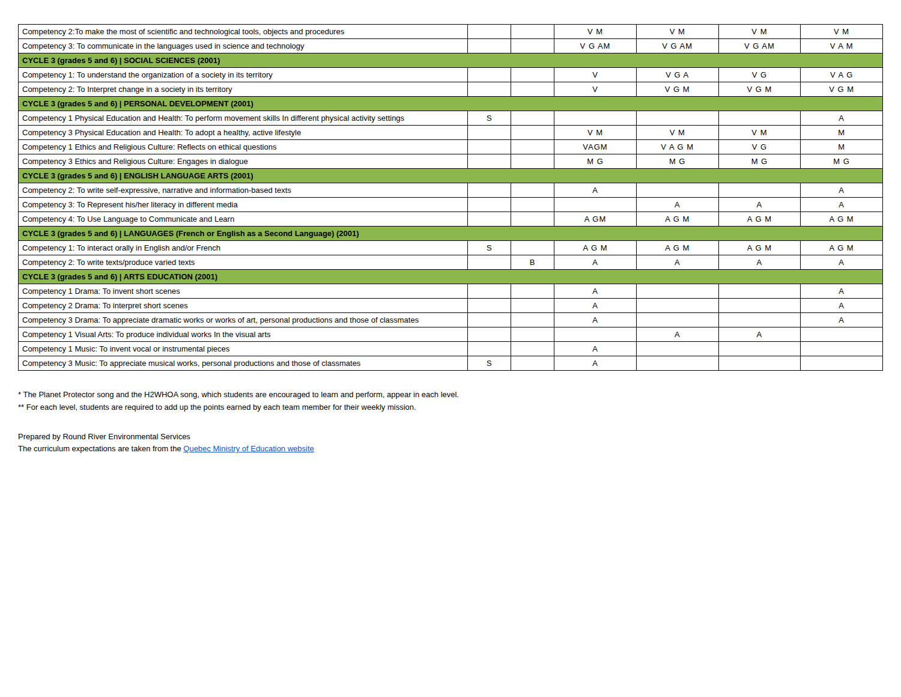| Competency 2:To make the most of scientific and technological tools, objects and procedures | | | V M | V M | V M | V M |
| Competency 3: To communicate in the languages used in science and technology | | | V G AM | V G AM | V G AM | V A M |
| CYCLE 3 (grades 5 and 6) / SOCIAL SCIENCES (2001) |
| Competency 1: To understand the organization of a society in its territory | | | V | V G A | V G | V A G |
| Competency 2: To Interpret change in a society in its territory | | | V | V G M | V G M | V G M |
| CYCLE 3 (grades 5 and 6) / PERSONAL DEVELOPMENT (2001) |
| Competency 1 Physical Education and Health: To perform movement skills In different physical activity settings | S | | | | | A |
| Competency 3 Physical Education and Health: To adopt a healthy, active lifestyle | | | V M | V M | V M | M |
| Competency 1 Ethics and Religious Culture: Reflects on ethical questions | | | VAGM | V A G M | V G | M |
| Competency 3 Ethics and Religious Culture: Engages in dialogue | | | M G | M G | M G | M G |
| CYCLE 3 (grades 5 and 6) / ENGLISH LANGUAGE ARTS (2001) |
| Competency 2: To write self-expressive, narrative and information-based texts | | | A | | | A |
| Competency 3: To Represent his/her literacy in different media | | | | A | A | A |
| Competency 4: To Use Language to Communicate and Learn | | | A GM | A G M | A G M | A G M |
| CYCLE 3 (grades 5 and 6) / LANGUAGES (French or English as a Second Language) (2001) |
| Competency 1: To interact orally in English and/or French | S | | A G M | A G M | A G M | A G M |
| Competency 2: To write texts/produce varied texts | | B | A | A | A | A |
| CYCLE 3 (grades 5 and 6) / ARTS EDUCATION (2001) |
| Competency 1 Drama: To invent short scenes | | | A | | | A |
| Competency 2 Drama: To interpret short scenes | | | A | | | A |
| Competency 3 Drama: To appreciate dramatic works or works of art, personal productions and those of classmates | | | A | | | A |
| Competency 1 Visual Arts: To produce individual works In the visual arts | | | | A | A | |
| Competency 1 Music: To invent vocal or instrumental pieces | | | A | | | |
| Competency 3 Music: To appreciate musical works, personal productions and those of classmates | S | | A | | | |
* The Planet Protector song and the H2WHOA song, which students are encouraged to learn and perform, appear in each level.
** For each level, students are required to add up the points earned by each team member for their weekly mission.
Prepared by Round River Environmental Services
The curriculum expectations are taken from the Quebec Ministry of Education website